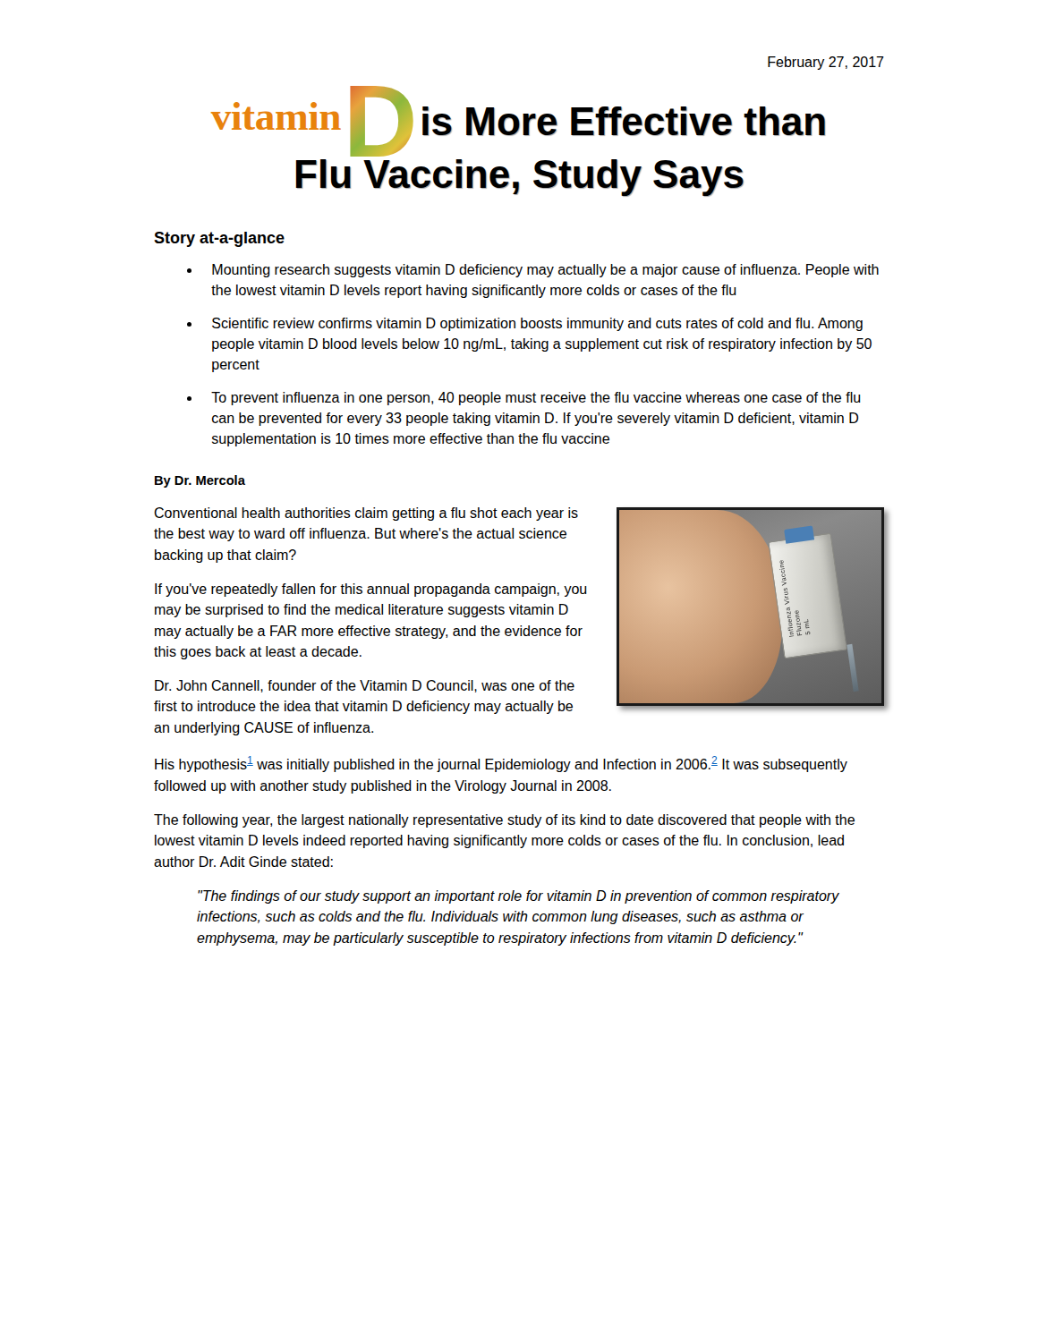February 27, 2017
vitamin D
is More Effective than
Flu Vaccine, Study Says
Story at-a-glance
Mounting research suggests vitamin D deficiency may actually be a major cause of influenza. People with the lowest vitamin D levels report having significantly more colds or cases of the flu
Scientific review confirms vitamin D optimization boosts immunity and cuts rates of cold and flu. Among people vitamin D blood levels below 10 ng/mL, taking a supplement cut risk of respiratory infection by 50 percent
To prevent influenza in one person, 40 people must receive the flu vaccine whereas one case of the flu can be prevented for every 33 people taking vitamin D. If you're severely vitamin D deficient, vitamin D supplementation is 10 times more effective than the flu vaccine
By Dr. Mercola
Influenza Virus Vaccine
Fluzone
5 mL
Conventional health authorities claim getting a flu shot each year is the best way to ward off influenza. But where's the actual science backing up that claim?
If you've repeatedly fallen for this annual propaganda campaign, you may be surprised to find the medical literature suggests vitamin D may actually be a FAR more effective strategy, and the evidence for this goes back at least a decade.
Dr. John Cannell, founder of the Vitamin D Council, was one of the first to introduce the idea that vitamin D deficiency may actually be an underlying CAUSE of influenza.
His hypothesis1 was initially published in the journal Epidemiology and Infection in 2006.2 It was subsequently followed up with another study published in the Virology Journal in 2008.
The following year, the largest nationally representative study of its kind to date discovered that people with the lowest vitamin D levels indeed reported having significantly more colds or cases of the flu. In conclusion, lead author Dr. Adit Ginde stated:
"The findings of our study support an important role for vitamin D in prevention of common respiratory infections, such as colds and the flu. Individuals with common lung diseases, such as asthma or emphysema, may be particularly susceptible to respiratory infections from vitamin D deficiency."